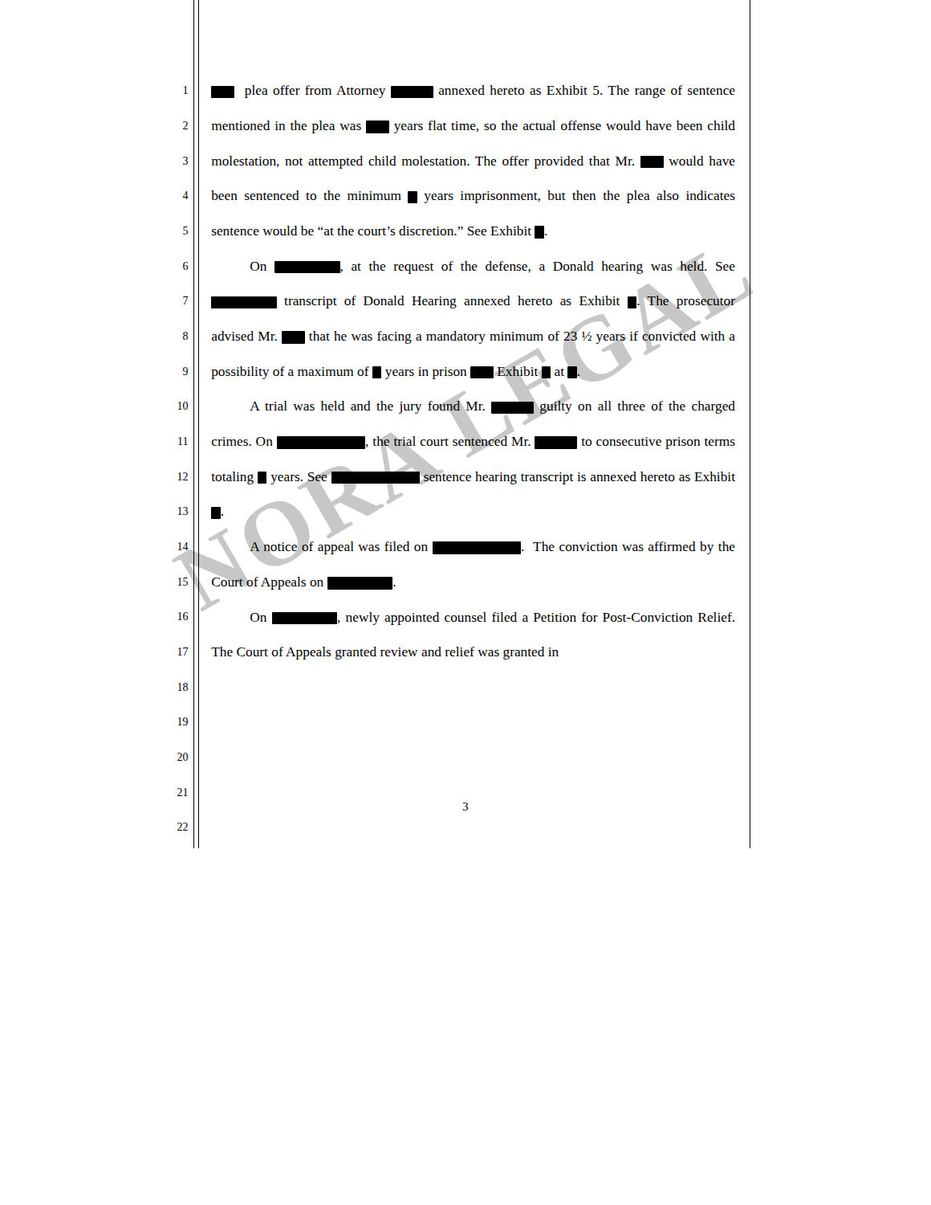1
2
3
4
5
6
7
8
9
10
11
12
13
14
15
16
17
18
19
20
21
22
23
24
25
plea offer from Attorney annexed hereto as Exhibit 5. The range of sentence mentioned in the plea was years flat time, so the actual offense would have been child molestation, not attempted child molestation. The offer provided that Mr. would have been sentenced to the minimum years imprisonment, but then the plea also indicates sentence would be “at the court’s discretion.” See Exhibit .
On , at the request of the defense, a Donald hearing was held. See transcript of Donald Hearing annexed hereto as Exhibit . The prosecutor advised Mr. that he was facing a mandatory minimum of 23 ½ years if convicted with a possibility of a maximum of years in prison Exhibit at .
A trial was held and the jury found Mr. guilty on all three of the charged crimes. On , the trial court sentenced Mr. to consecutive prison terms totaling years. See sentence hearing transcript is annexed hereto as Exhibit .
A notice of appeal was filed on . The conviction was affirmed by the Court of Appeals on .
On , newly appointed counsel filed a Petition for Post-Conviction Relief. The Court of Appeals granted review and relief was granted in
NORA LEGAL
3